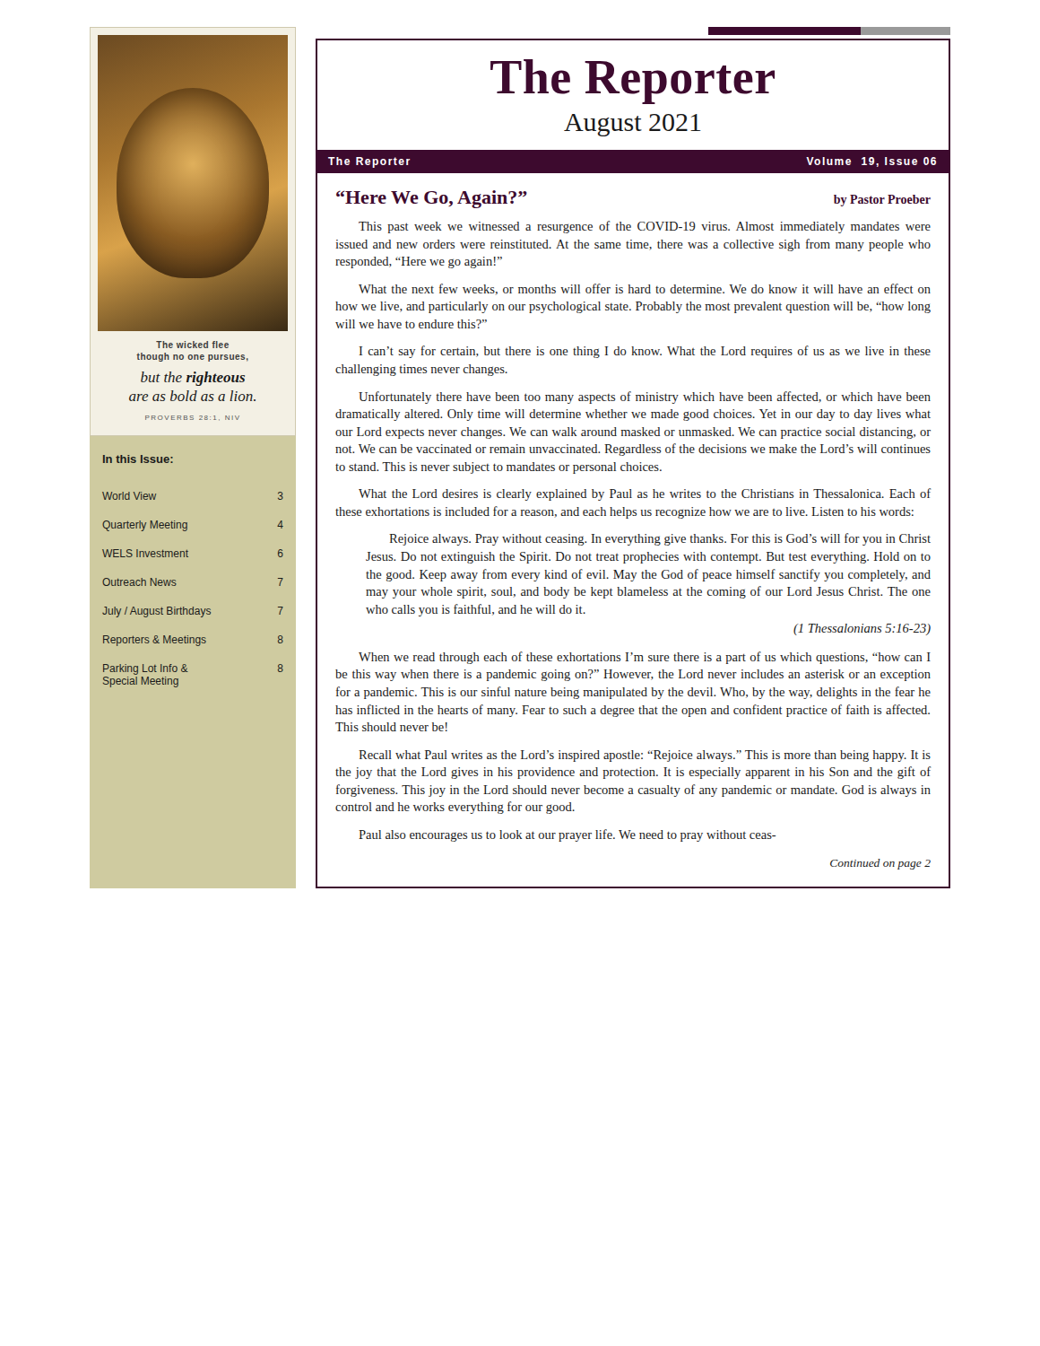The wicked flee
though no one pursues,
but the righteous
are as bold as a lion.
PROVERBS 28:1, NIV
In this Issue:
| World View | 3 |
| Quarterly Meeting | 4 |
| WELS Investment | 6 |
| Outreach News | 7 |
| July / August Birthdays | 7 |
| Reporters & Meetings | 8 |
| Parking Lot Info & Special Meeting | 8 |
The Reporter
August 2021
The Reporter Volume 19, Issue 06
“Here We Go, Again?”
by Pastor Proeber
This past week we witnessed a resurgence of the COVID-19 virus. Almost immediately mandates were issued and new orders were reinstituted. At the same time, there was a collective sigh from many people who responded, “Here we go again!”
What the next few weeks, or months will offer is hard to determine. We do know it will have an effect on how we live, and particularly on our psychological state. Probably the most prevalent question will be, “how long will we have to endure this?”
I can’t say for certain, but there is one thing I do know. What the Lord requires of us as we live in these challenging times never changes.
Unfortunately there have been too many aspects of ministry which have been affected, or which have been dramatically altered. Only time will determine whether we made good choices. Yet in our day to day lives what our Lord expects never changes. We can walk around masked or unmasked. We can practice social distancing, or not. We can be vaccinated or remain unvaccinated. Regardless of the decisions we make the Lord’s will continues to stand. This is never subject to mandates or personal choices.
What the Lord desires is clearly explained by Paul as he writes to the Christians in Thessalonica. Each of these exhortations is included for a reason, and each helps us recognize how we are to live. Listen to his words:
Rejoice always. Pray without ceasing. In everything give thanks. For this is God’s will for you in Christ Jesus. Do not extinguish the Spirit. Do not treat prophecies with contempt. But test everything. Hold on to the good. Keep away from every kind of evil. May the God of peace himself sanctify you completely, and may your whole spirit, soul, and body be kept blameless at the coming of our Lord Jesus Christ. The one who calls you is faithful, and he will do it.(1 Thessalonians 5:16-23)
When we read through each of these exhortations I’m sure there is a part of us which questions, “how can I be this way when there is a pandemic going on?” However, the Lord never includes an asterisk or an exception for a pandemic. This is our sinful nature being manipulated by the devil. Who, by the way, delights in the fear he has inflicted in the hearts of many. Fear to such a degree that the open and confident practice of faith is affected. This should never be!
Recall what Paul writes as the Lord’s inspired apostle: “Rejoice always.” This is more than being happy. It is the joy that the Lord gives in his providence and protection. It is especially apparent in his Son and the gift of forgiveness. This joy in the Lord should never become a casualty of any pandemic or mandate. God is always in control and he works everything for our good.
Paul also encourages us to look at our prayer life. We need to pray without ceas-
Continued on page 2